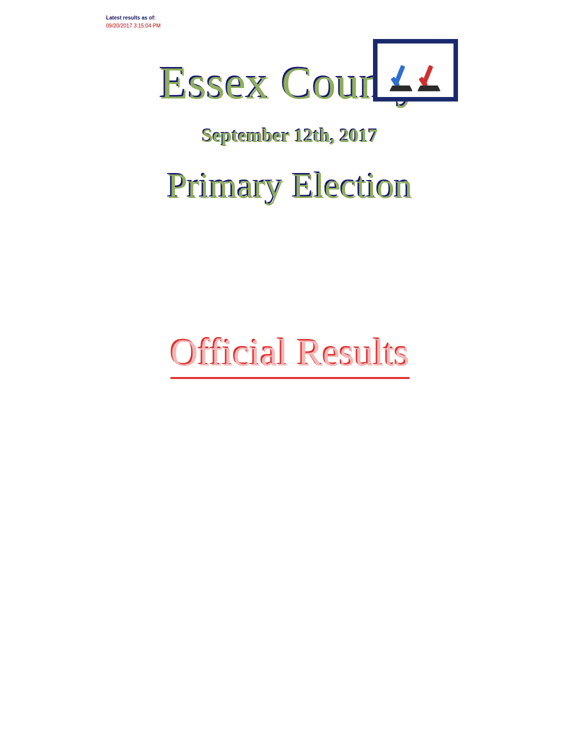Latest results as of: 09/20/2017 3:15:04 PM
Essex County
September 12th, 2017
Primary Election
Official Results